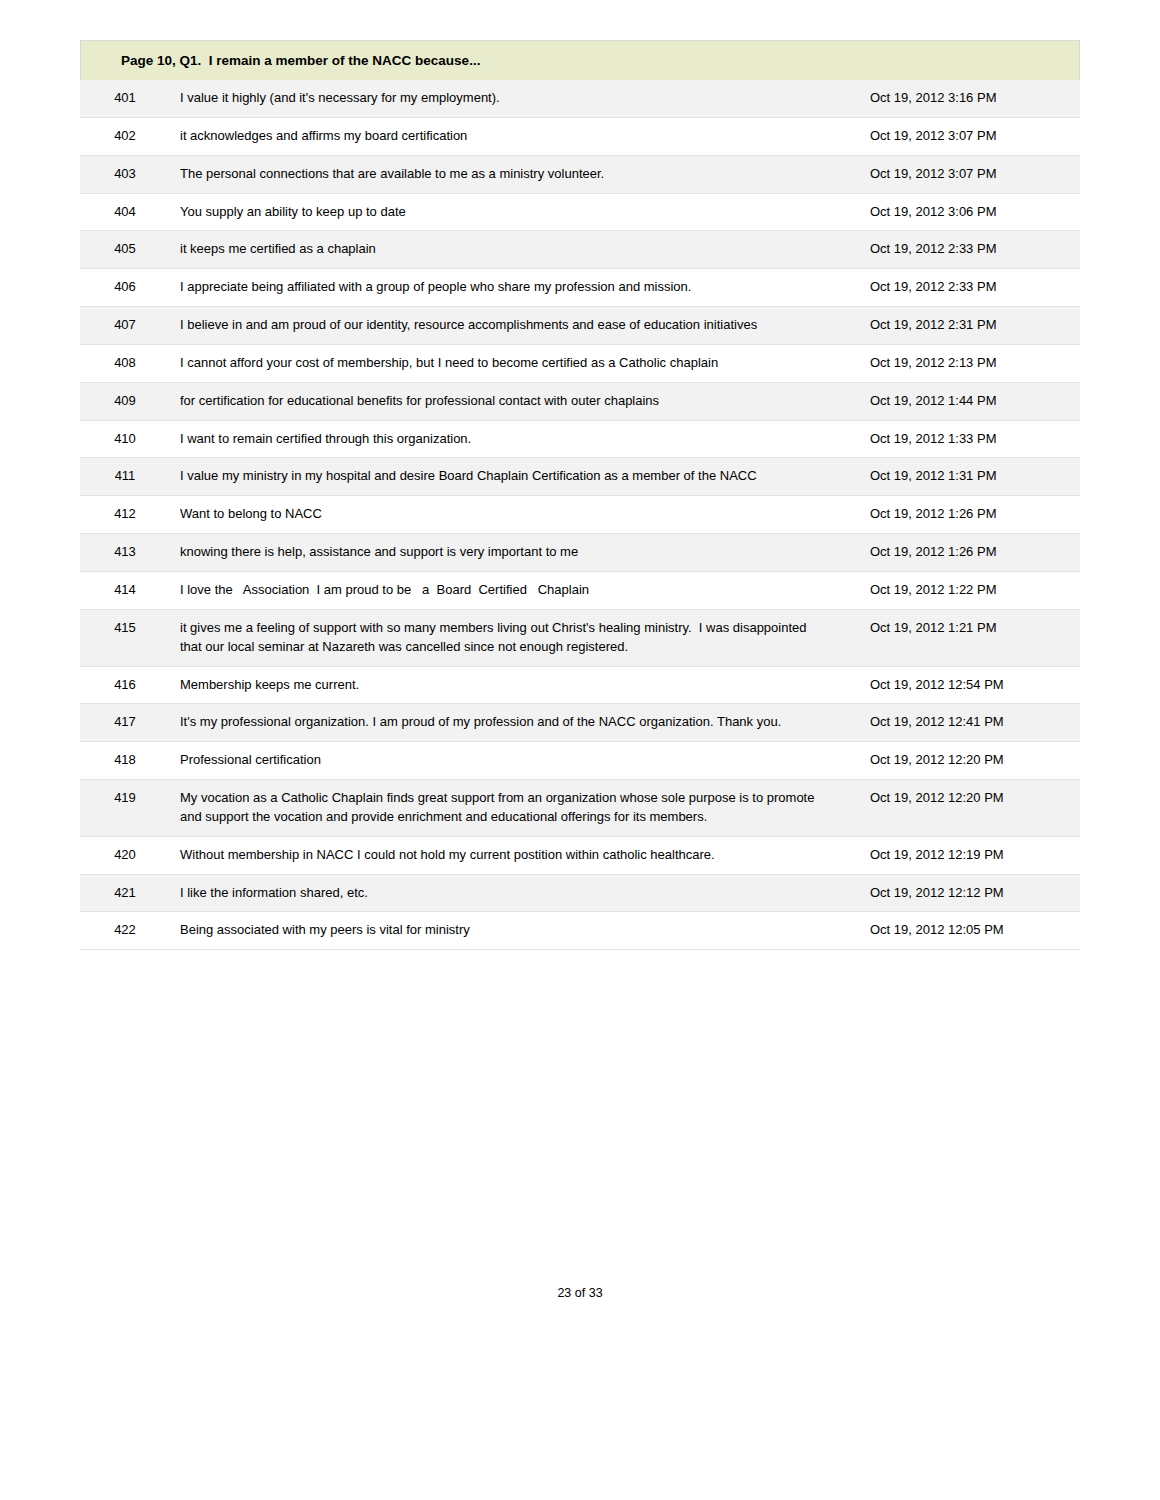Page 10, Q1. I remain a member of the NACC because...
| 401 | I value it highly (and it's necessary for my employment). | Oct 19, 2012 3:16 PM |
| 402 | it acknowledges and affirms my board certification | Oct 19, 2012 3:07 PM |
| 403 | The personal connections that are available to me as a ministry volunteer. | Oct 19, 2012 3:07 PM |
| 404 | You supply an ability to keep up to date | Oct 19, 2012 3:06 PM |
| 405 | it keeps me certified as a chaplain | Oct 19, 2012 2:33 PM |
| 406 | I appreciate being affiliated with a group of people who share my profession and mission. | Oct 19, 2012 2:33 PM |
| 407 | I believe in and am proud of our identity, resource accomplishments and ease of education initiatives | Oct 19, 2012 2:31 PM |
| 408 | I cannot afford your cost of membership, but I need to become certified as a Catholic chaplain | Oct 19, 2012 2:13 PM |
| 409 | for certification for educational benefits for professional contact with outer chaplains | Oct 19, 2012 1:44 PM |
| 410 | I want to remain certified through this organization. | Oct 19, 2012 1:33 PM |
| 411 | I value my ministry in my hospital and desire Board Chaplain Certification as a member of the NACC | Oct 19, 2012 1:31 PM |
| 412 | Want to belong to NACC | Oct 19, 2012 1:26 PM |
| 413 | knowing there is help, assistance and support is very important to me | Oct 19, 2012 1:26 PM |
| 414 | I love the Association I am proud to be a Board Certified Chaplain | Oct 19, 2012 1:22 PM |
| 415 | it gives me a feeling of support with so many members living out Christ's healing ministry. I was disappointed that our local seminar at Nazareth was cancelled since not enough registered. | Oct 19, 2012 1:21 PM |
| 416 | Membership keeps me current. | Oct 19, 2012 12:54 PM |
| 417 | It's my professional organization. I am proud of my profession and of the NACC organization. Thank you. | Oct 19, 2012 12:41 PM |
| 418 | Professional certification | Oct 19, 2012 12:20 PM |
| 419 | My vocation as a Catholic Chaplain finds great support from an organization whose sole purpose is to promote and support the vocation and provide enrichment and educational offerings for its members. | Oct 19, 2012 12:20 PM |
| 420 | Without membership in NACC I could not hold my current postition within catholic healthcare. | Oct 19, 2012 12:19 PM |
| 421 | I like the information shared, etc. | Oct 19, 2012 12:12 PM |
| 422 | Being associated with my peers is vital for ministry | Oct 19, 2012 12:05 PM |
23 of 33